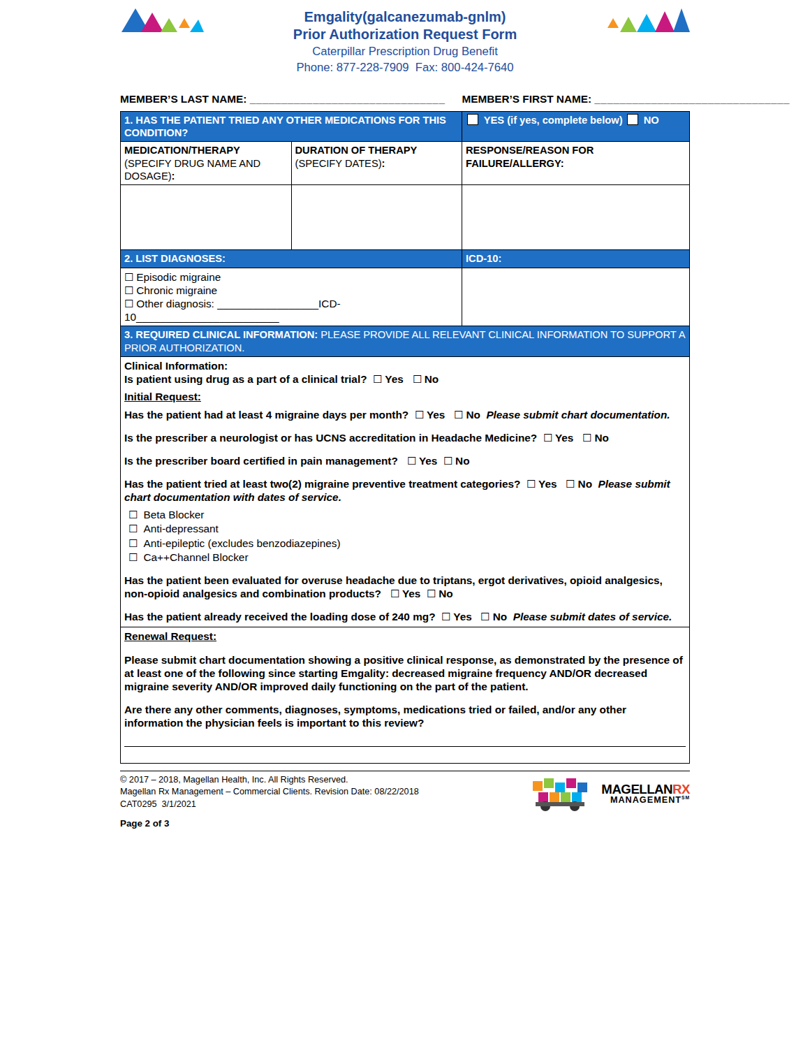Emgality(galcanezumab-gnlm)
Prior Authorization Request Form
Caterpillar Prescription Drug Benefit
Phone: 877-228-7909 Fax: 800-424-7640
MEMBER’S LAST NAME: _______________________________
MEMBER’S FIRST NAME: _______________________________
| 1. HAS THE PATIENT TRIED ANY OTHER MEDICATIONS FOR THIS CONDITION? | YES (if yes, complete below) NO |
| MEDICATION/THERAPY (SPECIFY DRUG NAME AND DOSAGE) : | DURATION OF THERAPY (SPECIFY DATES) : | RESPONSE/REASON FOR FAILURE/ALLERGY: |
| 2. LIST DIAGNOSES: | ICD-10: |
| ☐ Episodic migraine ☐ Chronic migraine ☐ Other diagnosis: _________________ICD-10________________________ | |
| 3. REQUIRED CLINICAL INFORMATION: PLEASE PROVIDE ALL RELEVANT CLINICAL INFORMATION TO SUPPORT A PRIOR AUTHORIZATION. |
| Clinical Information: Is patient using drug as a part of a clinical trial? ☐ Yes ☐ No Initial Request: Has the patient had at least 4 migraine days per month? ☐ Yes ☐ No Please submit chart documentation. Is the prescriber a neurologist or has UCNS accreditation in Headache Medicine? ☐ Yes ☐ No Is the prescriber board certified in pain management? ☐ Yes ☐ No Has the patient tried at least two(2) migraine preventive treatment categories? ☐ Yes ☐ No Please submit chart documentation with dates of service. ☐ Beta Blocker ☐ Anti-depressant ☐ Anti-epileptic (excludes benzodiazepines) ☐ Ca++Channel Blocker Has the patient been evaluated for overuse headache due to triptans, ergot derivatives, opioid analgesics, non-opioid analgesics and combination products? ☐ Yes ☐ No Has the patient already received the loading dose of 240 mg? ☐ Yes ☐ No Please submit dates of service. |
| Renewal Request: Please submit chart documentation showing a positive clinical response, as demonstrated by the presence of at least one of the following since starting Emgality: decreased migraine frequency AND/OR decreased migraine severity AND/OR improved daily functioning on the part of the patient. Are there any other comments, diagnoses, symptoms, medications tried or failed, and/or any other information the physician feels is important to this review? |
© 2017 – 2018, Magellan Health, Inc. All Rights Reserved.
Magellan Rx Management – Commercial Clients. Revision Date: 08/22/2018
CAT0295 3/1/2021
Page 2 of 3
MAGELLANRX
MANAGEMENTSM